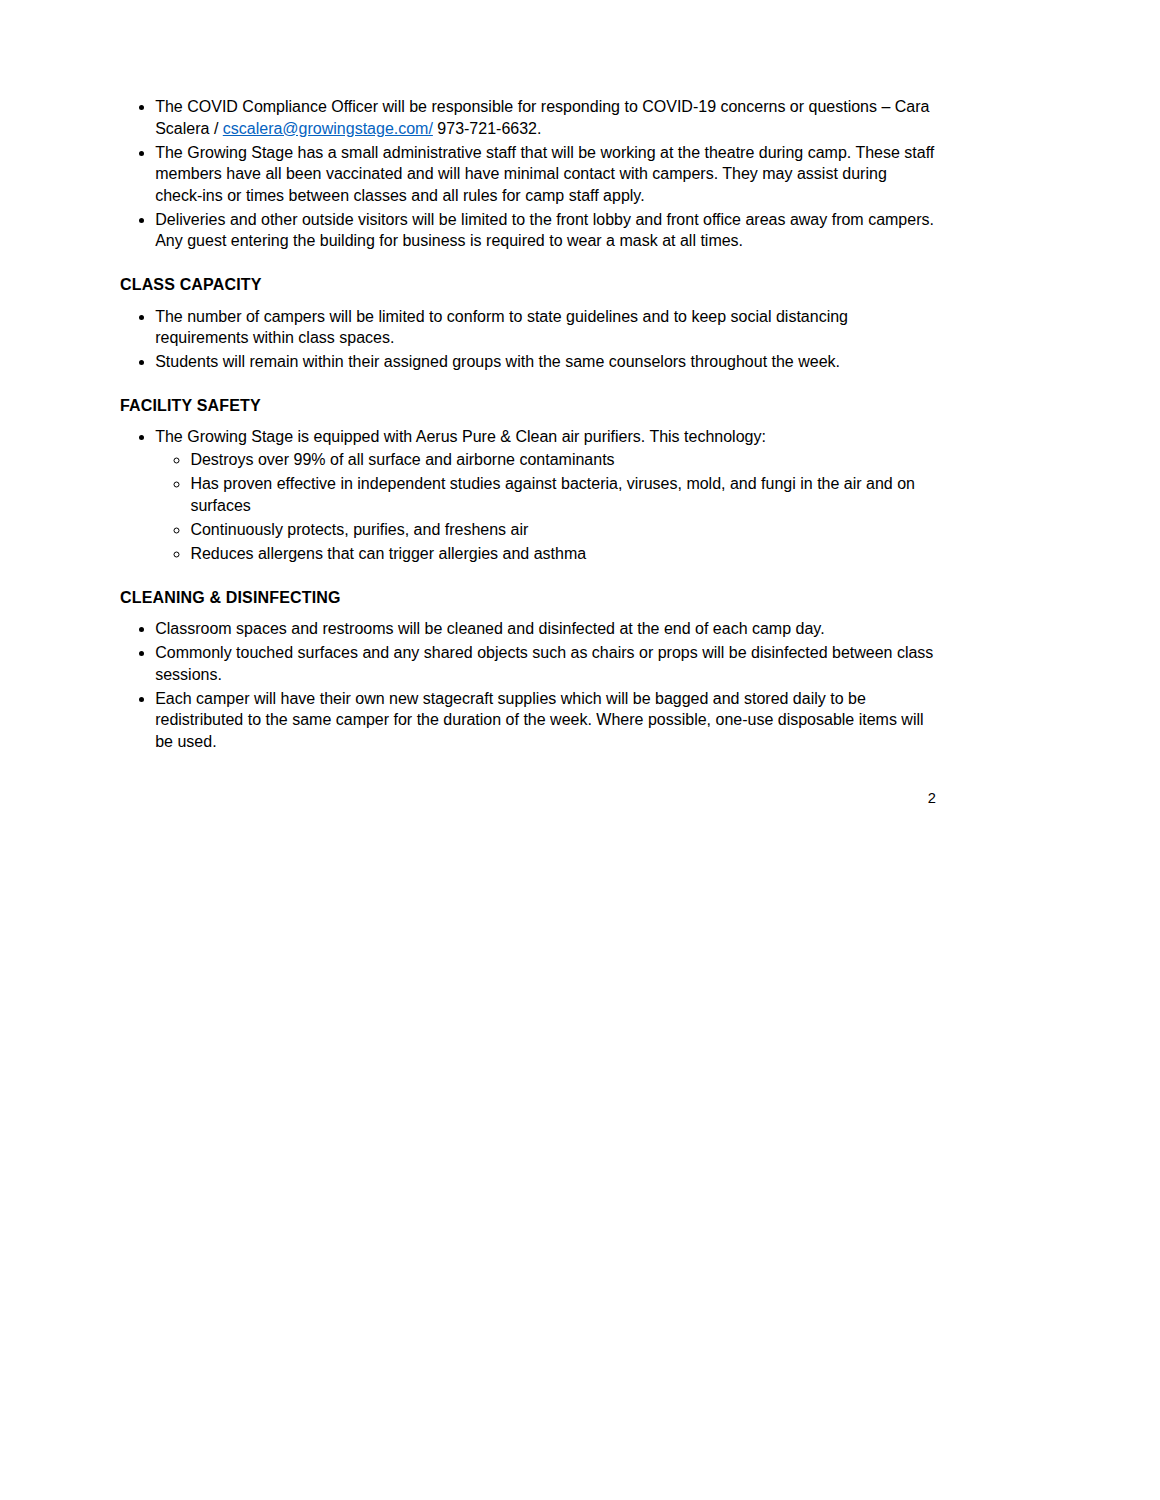The COVID Compliance Officer will be responsible for responding to COVID-19 concerns or questions – Cara Scalera / cscalera@growingstage.com/ 973-721-6632.
The Growing Stage has a small administrative staff that will be working at the theatre during camp. These staff members have all been vaccinated and will have minimal contact with campers. They may assist during check-ins or times between classes and all rules for camp staff apply.
Deliveries and other outside visitors will be limited to the front lobby and front office areas away from campers. Any guest entering the building for business is required to wear a mask at all times.
CLASS CAPACITY
The number of campers will be limited to conform to state guidelines and to keep social distancing requirements within class spaces.
Students will remain within their assigned groups with the same counselors throughout the week.
FACILITY SAFETY
The Growing Stage is equipped with Aerus Pure & Clean air purifiers. This technology:
Destroys over 99% of all surface and airborne contaminants
Has proven effective in independent studies against bacteria, viruses, mold, and fungi in the air and on surfaces
Continuously protects, purifies, and freshens air
Reduces allergens that can trigger allergies and asthma
CLEANING & DISINFECTING
Classroom spaces and restrooms will be cleaned and disinfected at the end of each camp day.
Commonly touched surfaces and any shared objects such as chairs or props will be disinfected between class sessions.
Each camper will have their own new stagecraft supplies which will be bagged and stored daily to be redistributed to the same camper for the duration of the week. Where possible, one-use disposable items will be used.
2